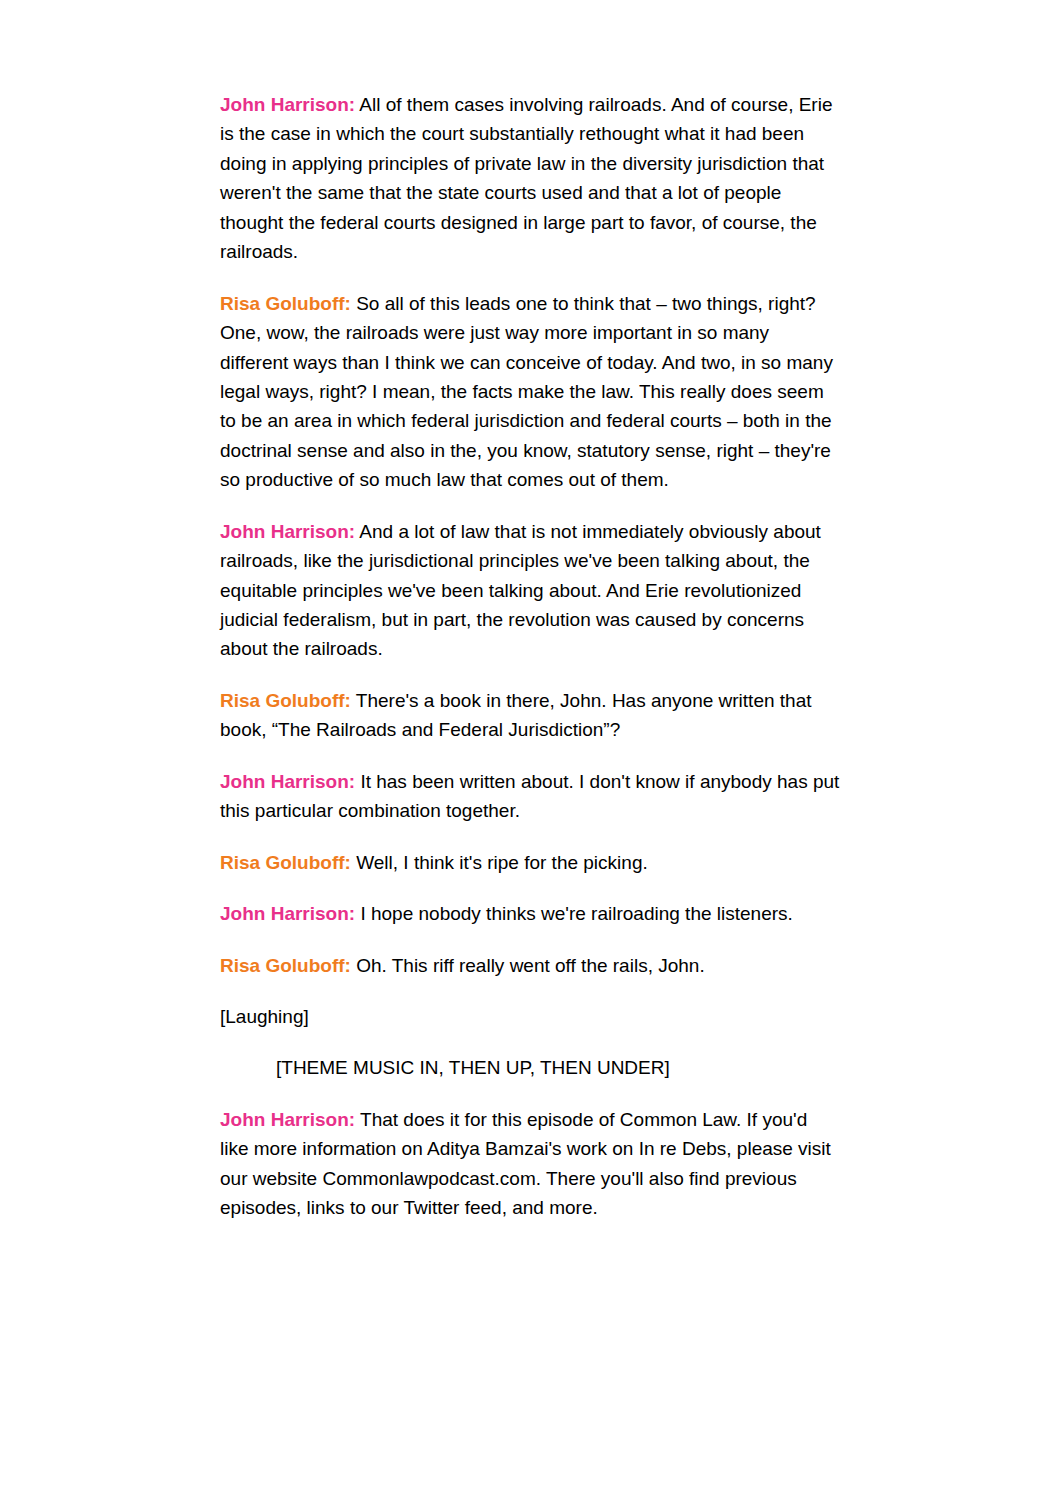John Harrison: All of them cases involving railroads. And of course, Erie is the case in which the court substantially rethought what it had been doing in applying principles of private law in the diversity jurisdiction that weren't the same that the state courts used and that a lot of people thought the federal courts designed in large part to favor, of course, the railroads.
Risa Goluboff: So all of this leads one to think that – two things, right? One, wow, the railroads were just way more important in so many different ways than I think we can conceive of today. And two, in so many legal ways, right? I mean, the facts make the law. This really does seem to be an area in which federal jurisdiction and federal courts – both in the doctrinal sense and also in the, you know, statutory sense, right – they're so productive of so much law that comes out of them.
John Harrison: And a lot of law that is not immediately obviously about railroads, like the jurisdictional principles we've been talking about, the equitable principles we've been talking about. And Erie revolutionized judicial federalism, but in part, the revolution was caused by concerns about the railroads.
Risa Goluboff: There's a book in there, John. Has anyone written that book, “The Railroads and Federal Jurisdiction”?
John Harrison: It has been written about. I don't know if anybody has put this particular combination together.
Risa Goluboff: Well, I think it's ripe for the picking.
John Harrison: I hope nobody thinks we're railroading the listeners.
Risa Goluboff: Oh. This riff really went off the rails, John.
[Laughing]
[THEME MUSIC IN, THEN UP, THEN UNDER]
John Harrison: That does it for this episode of Common Law. If you'd like more information on Aditya Bamzai's work on In re Debs, please visit our website Commonlawpodcast.com. There you'll also find previous episodes, links to our Twitter feed, and more.